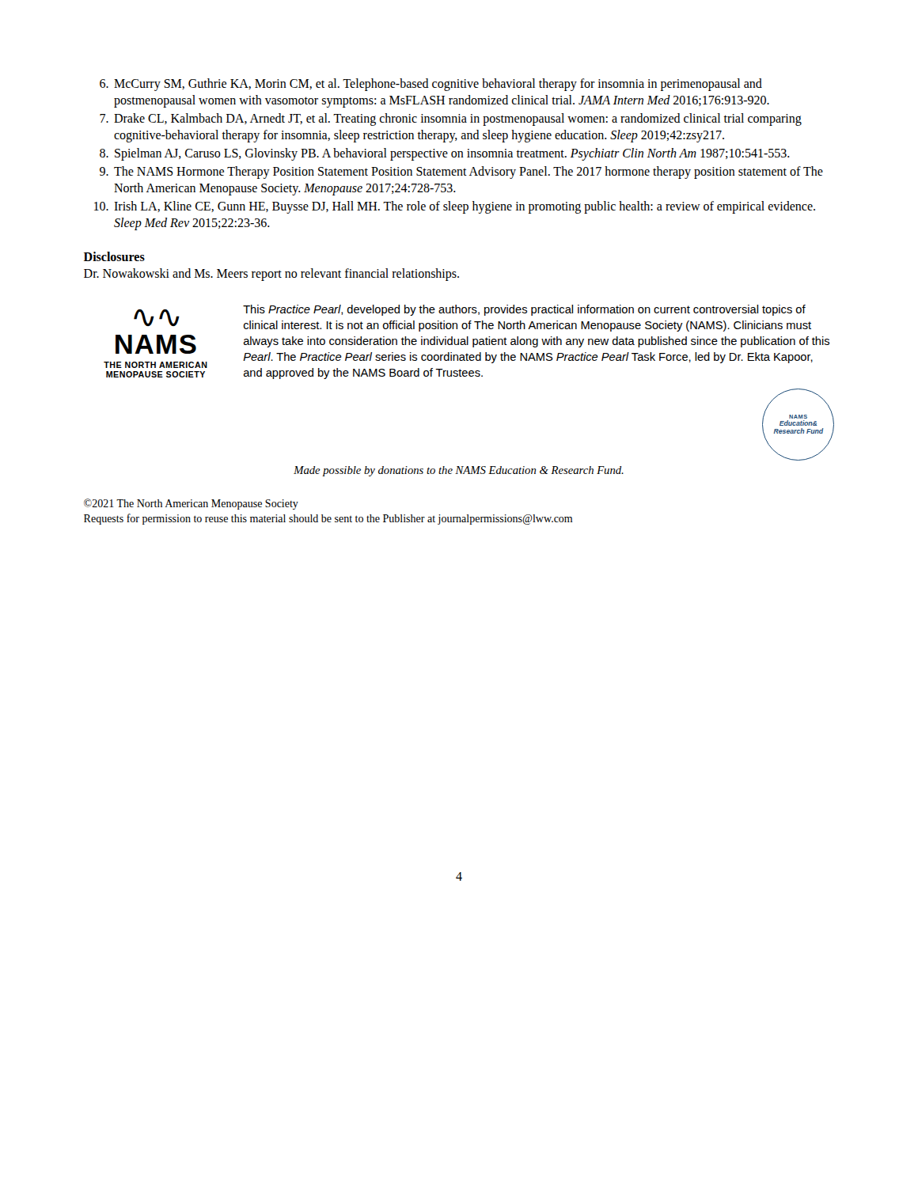McCurry SM, Guthrie KA, Morin CM, et al. Telephone-based cognitive behavioral therapy for insomnia in perimenopausal and postmenopausal women with vasomotor symptoms: a MsFLASH randomized clinical trial. JAMA Intern Med 2016;176:913-920.
Drake CL, Kalmbach DA, Arnedt JT, et al. Treating chronic insomnia in postmenopausal women: a randomized clinical trial comparing cognitive-behavioral therapy for insomnia, sleep restriction therapy, and sleep hygiene education. Sleep 2019;42:zsy217.
Spielman AJ, Caruso LS, Glovinsky PB. A behavioral perspective on insomnia treatment. Psychiatr Clin North Am 1987;10:541-553.
The NAMS Hormone Therapy Position Statement Position Statement Advisory Panel. The 2017 hormone therapy position statement of The North American Menopause Society. Menopause 2017;24:728-753.
Irish LA, Kline CE, Gunn HE, Buysse DJ, Hall MH. The role of sleep hygiene in promoting public health: a review of empirical evidence. Sleep Med Rev 2015;22:23-36.
Disclosures
Dr. Nowakowski and Ms. Meers report no relevant financial relationships.
∿∿
NAMS
THE NORTH AMERICAN
MENOPAUSE SOCIETY
This Practice Pearl, developed by the authors, provides practical information on current controversial topics of clinical interest. It is not an official position of The North American Menopause Society (NAMS). Clinicians must always take into consideration the individual patient along with any new data published since the publication of this Pearl. The Practice Pearl series is coordinated by the NAMS Practice Pearl Task Force, led by Dr. Ekta Kapoor, and approved by the NAMS Board of Trustees.
NAMS
Education&
Research Fund
Made possible by donations to the NAMS Education & Research Fund.
©2021 The North American Menopause Society
Requests for permission to reuse this material should be sent to the Publisher at journalpermissions@lww.com
4